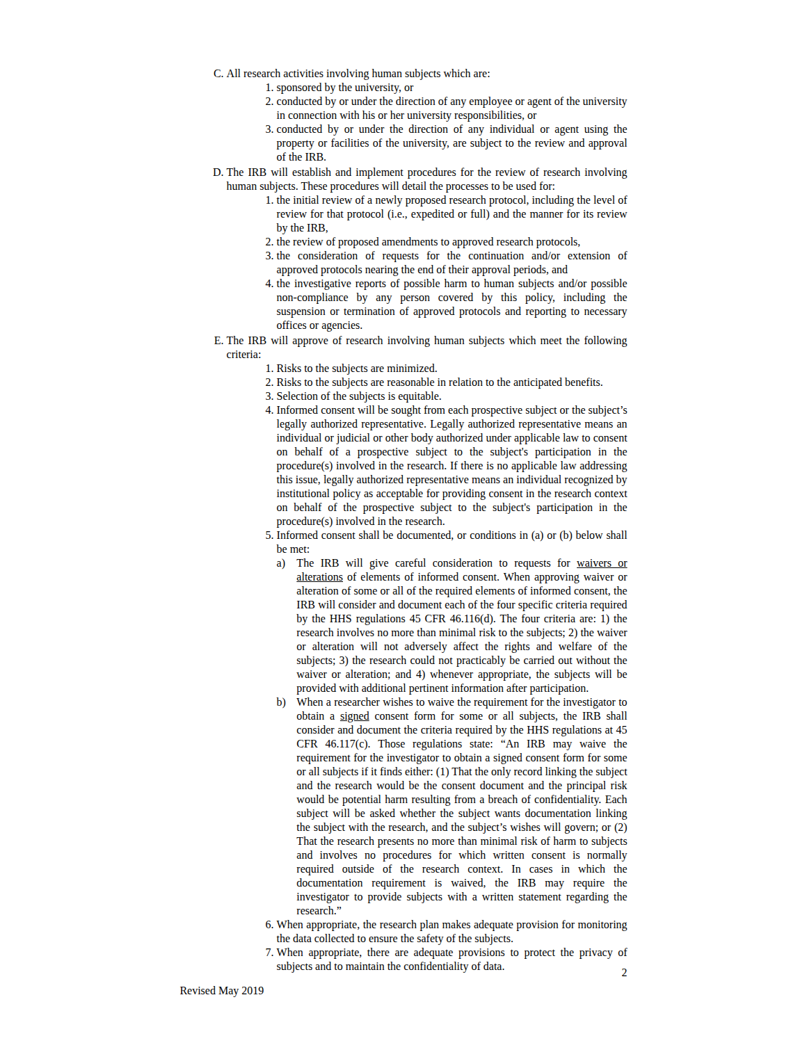All research activities involving human subjects which are:
sponsored by the university, or
conducted by or under the direction of any employee or agent of the university in connection with his or her university responsibilities, or
conducted by or under the direction of any individual or agent using the property or facilities of the university, are subject to the review and approval of the IRB.
The IRB will establish and implement procedures for the review of research involving human subjects. These procedures will detail the processes to be used for:
the initial review of a newly proposed research protocol, including the level of review for that protocol (i.e., expedited or full) and the manner for its review by the IRB,
the review of proposed amendments to approved research protocols,
the consideration of requests for the continuation and/or extension of approved protocols nearing the end of their approval periods, and
the investigative reports of possible harm to human subjects and/or possible non-compliance by any person covered by this policy, including the suspension or termination of approved protocols and reporting to necessary offices or agencies.
The IRB will approve of research involving human subjects which meet the following criteria:
Risks to the subjects are minimized.
Risks to the subjects are reasonable in relation to the anticipated benefits.
Selection of the subjects is equitable.
Informed consent will be sought from each prospective subject or the subject’s legally authorized representative. Legally authorized representative means an individual or judicial or other body authorized under applicable law to consent on behalf of a prospective subject to the subject's participation in the procedure(s) involved in the research. If there is no applicable law addressing this issue, legally authorized representative means an individual recognized by institutional policy as acceptable for providing consent in the research context on behalf of the prospective subject to the subject's participation in the procedure(s) involved in the research.
Informed consent shall be documented, or conditions in (a) or (b) below shall be met:
a) The IRB will give careful consideration to requests for waivers or alterations of elements of informed consent. When approving waiver or alteration of some or all of the required elements of informed consent, the IRB will consider and document each of the four specific criteria required by the HHS regulations 45 CFR 46.116(d). The four criteria are: 1) the research involves no more than minimal risk to the subjects; 2) the waiver or alteration will not adversely affect the rights and welfare of the subjects; 3) the research could not practicably be carried out without the waiver or alteration; and 4) whenever appropriate, the subjects will be provided with additional pertinent information after participation.
b) When a researcher wishes to waive the requirement for the investigator to obtain a signed consent form for some or all subjects, the IRB shall consider and document the criteria required by the HHS regulations at 45 CFR 46.117(c). Those regulations state: “An IRB may waive the requirement for the investigator to obtain a signed consent form for some or all subjects if it finds either: (1) That the only record linking the subject and the research would be the consent document and the principal risk would be potential harm resulting from a breach of confidentiality. Each subject will be asked whether the subject wants documentation linking the subject with the research, and the subject’s wishes will govern; or (2) That the research presents no more than minimal risk of harm to subjects and involves no procedures for which written consent is normally required outside of the research context. In cases in which the documentation requirement is waived, the IRB may require the investigator to provide subjects with a written statement regarding the research.”
When appropriate, the research plan makes adequate provision for monitoring the data collected to ensure the safety of the subjects.
When appropriate, there are adequate provisions to protect the privacy of subjects and to maintain the confidentiality of data.
2
Revised May 2019